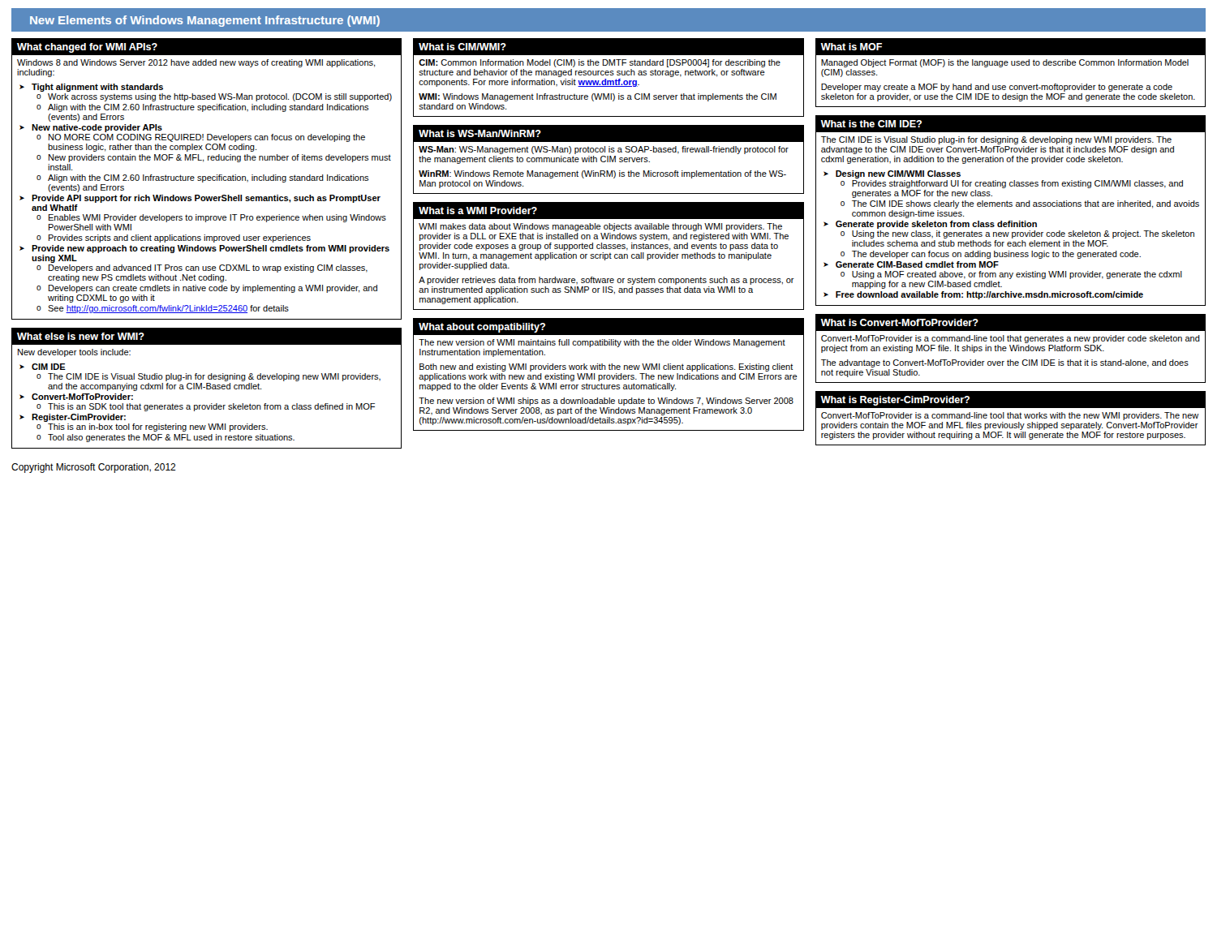New Elements of Windows Management Infrastructure (WMI)
What changed for WMI APIs?
Windows 8 and Windows Server 2012 have added new ways of creating WMI applications, including:
Tight alignment with standards
Work across systems using the http-based WS-Man protocol. (DCOM is still supported)
Align with the CIM 2.60 Infrastructure specification, including standard Indications (events) and Errors
New native-code provider APIs
NO MORE COM CODING REQUIRED! Developers can focus on developing the business logic, rather than the complex COM coding.
New providers contain the MOF & MFL, reducing the number of items developers must install.
Align with the CIM 2.60 Infrastructure specification, including standard Indications (events) and Errors
Provide API support for rich Windows PowerShell semantics, such as PromptUser and WhatIf
Enables WMI Provider developers to improve IT Pro experience when using Windows PowerShell with WMI
Provides scripts and client applications improved user experiences
Provide new approach to creating Windows PowerShell cmdlets from WMI providers using XML
Developers and advanced IT Pros can use CDXML to wrap existing CIM classes, creating new PS cmdlets without .Net coding.
Developers can create cmdlets in native code by implementing a WMI provider, and writing CDXML to go with it
See http://go.microsoft.com/fwlink/?LinkId=252460 for details
What else is new for WMI?
New developer tools include:
CIM IDE
The CIM IDE is Visual Studio plug-in for designing & developing new WMI providers, and the accompanying cdxml for a CIM-Based cmdlet.
Convert-MofToProvider:
This is an SDK tool that generates a provider skeleton from a class defined in MOF
Register-CimProvider:
This is an in-box tool for registering new WMI providers.
Tool also generates the MOF & MFL used in restore situations.
What is CIM/WMI?
CIM: Common Information Model (CIM) is the DMTF standard [DSP0004] for describing the structure and behavior of the managed resources such as storage, network, or software components. For more information, visit www.dmtf.org.
WMI: Windows Management Infrastructure (WMI) is a CIM server that implements the CIM standard on Windows.
What is WS-Man/WinRM?
WS-Man: WS-Management (WS-Man) protocol is a SOAP-based, firewall-friendly protocol for the management clients to communicate with CIM servers.
WinRM: Windows Remote Management (WinRM) is the Microsoft implementation of the WS-Man protocol on Windows.
What is a WMI Provider?
WMI makes data about Windows manageable objects available through WMI providers. The provider is a DLL or EXE that is installed on a Windows system, and registered with WMI. The provider code exposes a group of supported classes, instances, and events to pass data to WMI. In turn, a management application or script can call provider methods to manipulate provider-supplied data.
A provider retrieves data from hardware, software or system components such as a process, or an instrumented application such as SNMP or IIS, and passes that data via WMI to a management application.
What about compatibility?
The new version of WMI maintains full compatibility with the the older Windows Management Instrumentation implementation.
Both new and existing WMI providers work with the new WMI client applications. Existing client applications work with new and existing WMI providers. The new Indications and CIM Errors are mapped to the older Events & WMI error structures automatically.
The new version of WMI ships as a downloadable update to Windows 7, Windows Server 2008 R2, and Windows Server 2008, as part of the Windows Management Framework 3.0 (http://www.microsoft.com/en-us/download/details.aspx?id=34595).
What is MOF
Managed Object Format (MOF) is the language used to describe Common Information Model (CIM) classes.
Developer may create a MOF by hand and use convert-moftoprovider to generate a code skeleton for a provider, or use the CIM IDE to design the MOF and generate the code skeleton.
What is the CIM IDE?
The CIM IDE is Visual Studio plug-in for designing & developing new WMI providers. The advantage to the CIM IDE over Convert-MofToProvider is that it includes MOF design and cdxml generation, in addition to the generation of the provider code skeleton.
Design new CIM/WMI Classes
Provides straightforward UI for creating classes from existing CIM/WMI classes, and generates a MOF for the new class.
The CIM IDE shows clearly the elements and associations that are inherited, and avoids common design-time issues.
Generate provide skeleton from class definition
Using the new class, it generates a new provider code skeleton & project. The skeleton includes schema and stub methods for each element in the MOF.
The developer can focus on adding business logic to the generated code.
Generate CIM-Based cmdlet from MOF
Using a MOF created above, or from any existing WMI provider, generate the cdxml mapping for a new CIM-based cmdlet.
Free download available from: http://archive.msdn.microsoft.com/cimide
What is Convert-MofToProvider?
Convert-MofToProvider is a command-line tool that generates a new provider code skeleton and project from an existing MOF file. It ships in the Windows Platform SDK.
The advantage to Convert-MofToProvider over the CIM IDE is that it is stand-alone, and does not require Visual Studio.
What is Register-CimProvider?
Convert-MofToProvider is a command-line tool that works with the new WMI providers. The new providers contain the MOF and MFL files previously shipped separately. Convert-MofToProvider registers the provider without requiring a MOF. It will generate the MOF for restore purposes.
Copyright Microsoft Corporation, 2012